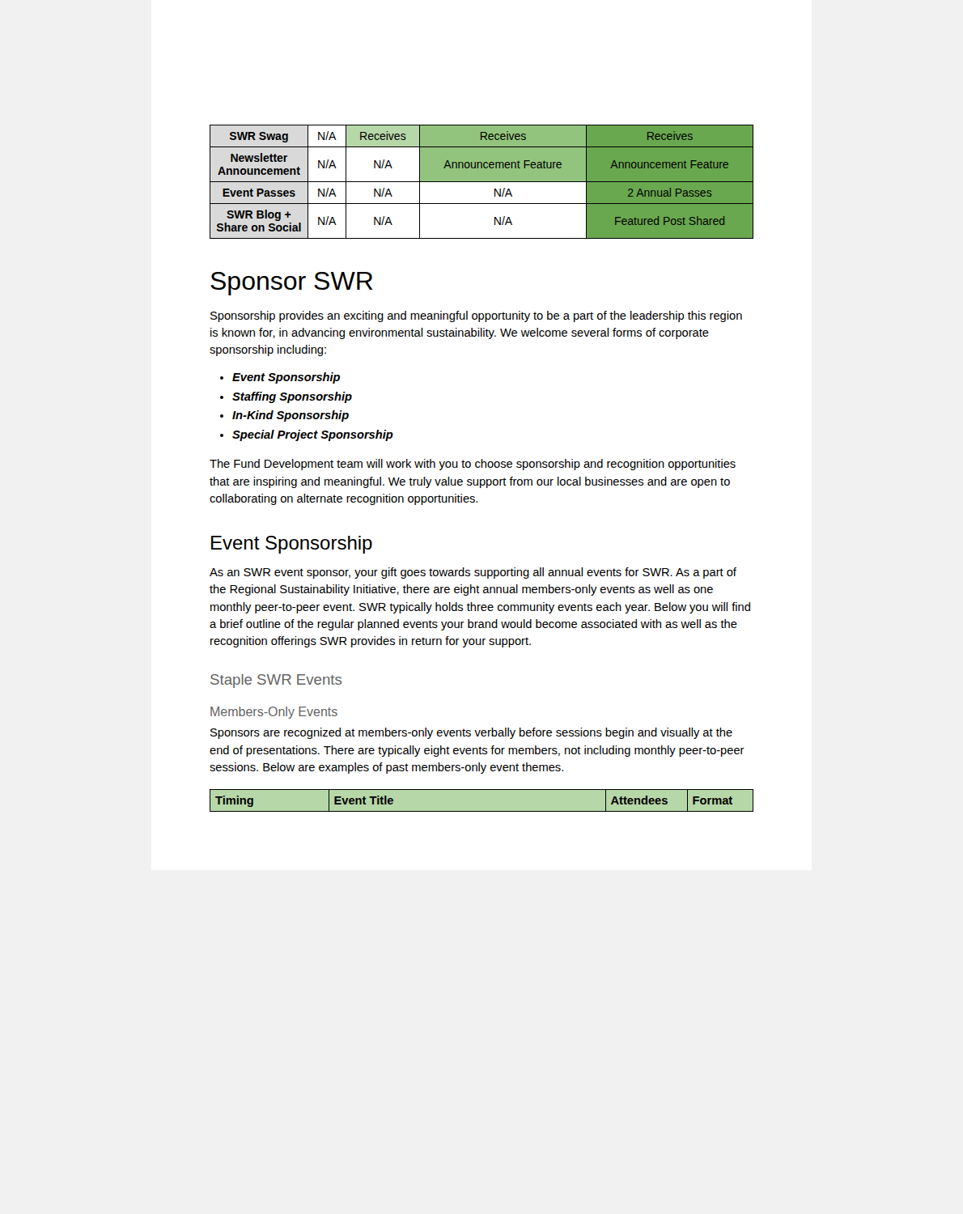| SWR Swag | N/A | Receives | Receives | Receives |
| Newsletter Announcement | N/A | N/A | Announcement Feature | Announcement Feature |
| Event Passes | N/A | N/A | N/A | 2 Annual Passes |
| SWR Blog + Share on Social | N/A | N/A | N/A | Featured Post Shared |
Sponsor SWR
Sponsorship provides an exciting and meaningful opportunity to be a part of the leadership this region is known for, in advancing environmental sustainability. We welcome several forms of corporate sponsorship including:
Event Sponsorship
Staffing Sponsorship
In-Kind Sponsorship
Special Project Sponsorship
The Fund Development team will work with you to choose sponsorship and recognition opportunities that are inspiring and meaningful. We truly value support from our local businesses and are open to collaborating on alternate recognition opportunities.
Event Sponsorship
As an SWR event sponsor, your gift goes towards supporting all annual events for SWR. As a part of the Regional Sustainability Initiative, there are eight annual members-only events as well as one monthly peer-to-peer event. SWR typically holds three community events each year. Below you will find a brief outline of the regular planned events your brand would become associated with as well as the recognition offerings SWR provides in return for your support.
Staple SWR Events
Members-Only Events
Sponsors are recognized at members-only events verbally before sessions begin and visually at the end of presentations. There are typically eight events for members, not including monthly peer-to-peer sessions. Below are examples of past members-only event themes.
| Timing | Event Title | Attendees | Format |
| --- | --- | --- | --- |